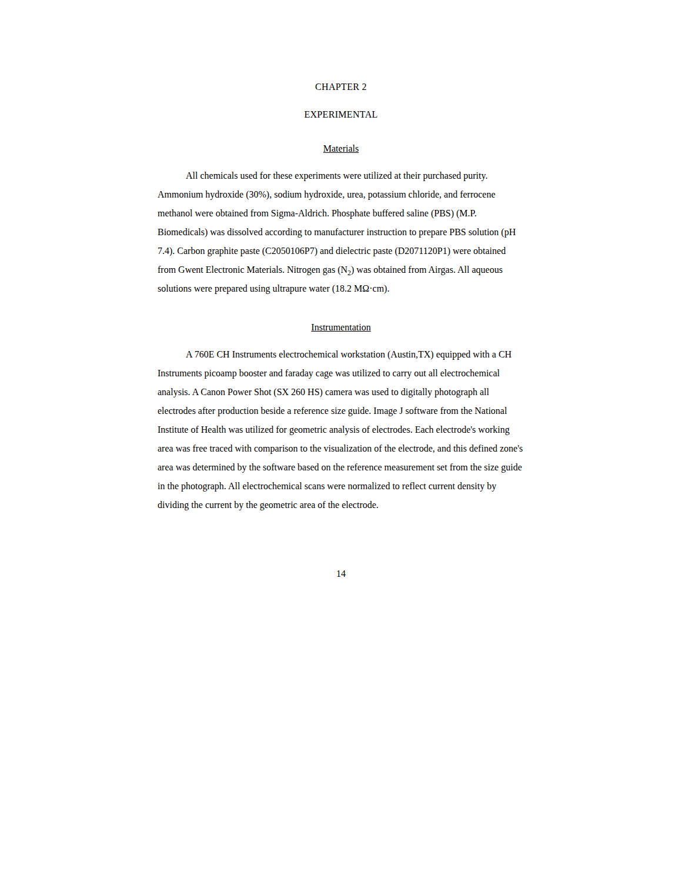CHAPTER 2
EXPERIMENTAL
Materials
All chemicals used for these experiments were utilized at their purchased purity. Ammonium hydroxide (30%), sodium hydroxide, urea, potassium chloride, and ferrocene methanol were obtained from Sigma-Aldrich. Phosphate buffered saline (PBS) (M.P. Biomedicals) was dissolved according to manufacturer instruction to prepare PBS solution (pH 7.4). Carbon graphite paste (C2050106P7) and dielectric paste (D2071120P1) were obtained from Gwent Electronic Materials. Nitrogen gas (N2) was obtained from Airgas. All aqueous solutions were prepared using ultrapure water (18.2 MΩ·cm).
Instrumentation
A 760E CH Instruments electrochemical workstation (Austin,TX) equipped with a CH Instruments picoamp booster and faraday cage was utilized to carry out all electrochemical analysis. A Canon Power Shot (SX 260 HS) camera was used to digitally photograph all electrodes after production beside a reference size guide. Image J software from the National Institute of Health was utilized for geometric analysis of electrodes. Each electrode's working area was free traced with comparison to the visualization of the electrode, and this defined zone's area was determined by the software based on the reference measurement set from the size guide in the photograph. All electrochemical scans were normalized to reflect current density by dividing the current by the geometric area of the electrode.
14